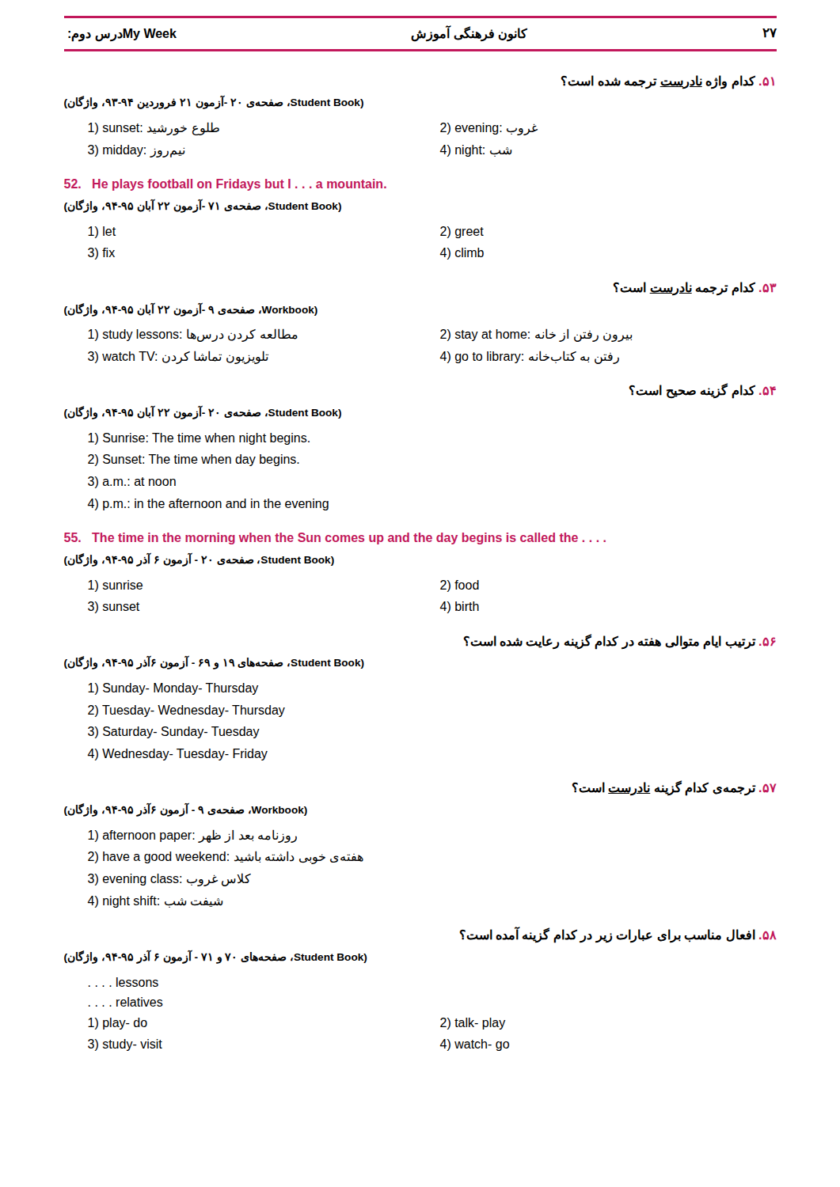۲۷
کانون فرهنگی آموزش
درس دوم: My Week
۵۱. کدام واژه نادرست ترجمه شده است؟
(Student Book، صفحه‌ی ۲۰ -آزمون ۲۱ فروردین ۹۴-۹۳، واژگان)
1) sunset: طلوع خورشید
2) evening: غروب
3) midday: نیم‌روز
4) night: شب
52. He plays football on Fridays but I . . . a mountain.
(Student Book، صفحه‌ی ۷۱ -آزمون ۲۲ آبان ۹۵-۹۴، واژگان)
1) let
2) greet
3) fix
4) climb
۵۳. کدام ترجمه نادرست است؟
(Workbook، صفحه‌ی ۹ -آزمون ۲۲ آبان ۹۵-۹۴، واژگان)
1) study lessons: مطالعه کردن درس‌ها
2) stay at home: بیرون رفتن از خانه
3) watch TV: تلویزیون تماشا کردن
4) go to library: رفتن به کتاب‌خانه
۵۴. کدام گزینه صحیح است؟
(Student Book، صفحه‌ی ۲۰ -آزمون ۲۲ آبان ۹۵-۹۴، واژگان)
1) Sunrise: The time when night begins.
2) Sunset: The time when day begins.
3) a.m.: at noon
4) p.m.: in the afternoon and in the evening
55. The time in the morning when the Sun comes up and the day begins is called the . . . .
(Student Book، صفحه‌ی ۲۰ - آزمون ۶ آذر ۹۵-۹۴، واژگان)
1) sunrise
2) food
3) sunset
4) birth
۵۶. ترتیب ایام متوالی هفته در کدام گزینه رعایت شده است؟
(Student Book، صفحه‌های ۱۹ و ۶۹ - آزمون ۶آذر ۹۵-۹۴، واژگان)
1) Sunday- Monday- Thursday
2) Tuesday- Wednesday- Thursday
3) Saturday- Sunday- Tuesday
4) Wednesday- Tuesday- Friday
۵۷. ترجمه‌ی کدام گزینه نادرست است؟
(Workbook، صفحه‌ی ۹ - آزمون ۶آذر ۹۵-۹۴، واژگان)
1) afternoon paper: روزنامه بعد از ظهر
2) have a good weekend: هفته‌ی خوبی داشته باشید
3) evening class: کلاس غروب
4) night shift: شیفت شب
۵۸. افعال مناسب برای عبارات زیر در کدام گزینه آمده است؟
(Student Book، صفحه‌های ۷۰ و ۷۱ - آزمون ۶ آذر ۹۵-۹۴، واژگان)
. . . . lessons
. . . . relatives
1) play- do
2) talk- play
3) study- visit
4) watch- go